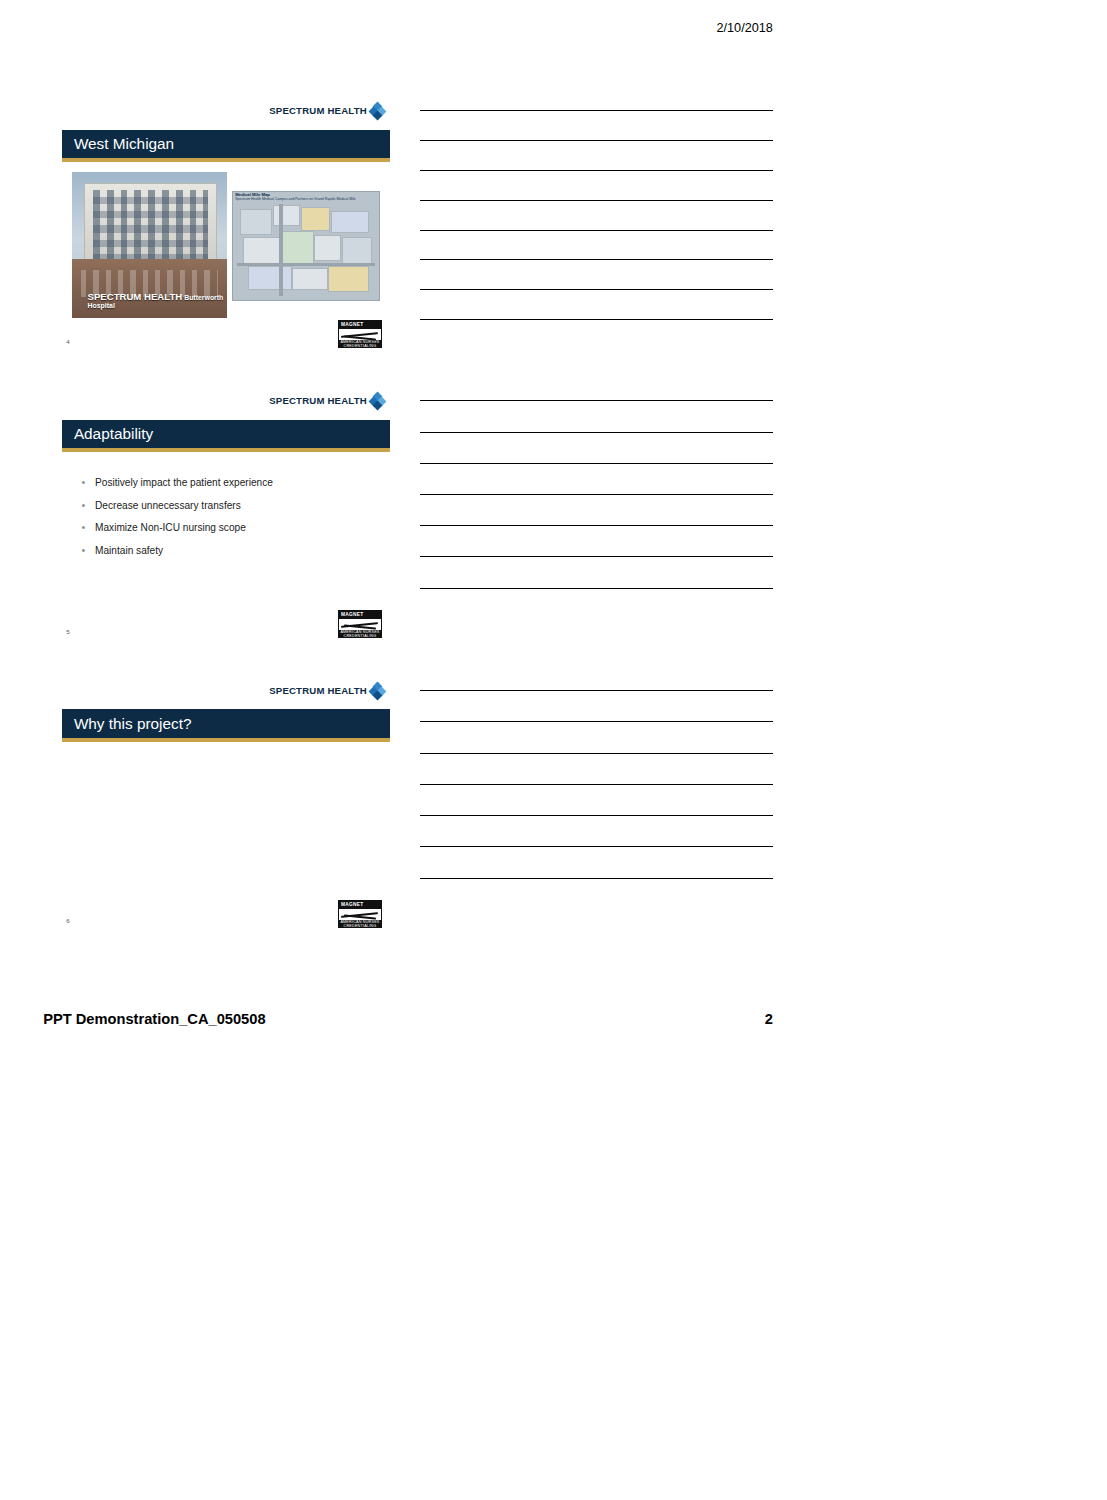2/10/2018
SPECTRUM HEALTH
West Michigan
SPECTRUM HEALTH Butterworth Hospital
Medical Mile Map Spectrum Health Medical Campus and Partners on Grand Rapids Medical Mile
4
MAGNET
AMERICAN NURSES
CREDENTIALING CENTER
SPECTRUM HEALTH
Adaptability
Positively impact the patient experience
Decrease unnecessary transfers
Maximize Non-ICU nursing scope
Maintain safety
5
MAGNET
AMERICAN NURSES
CREDENTIALING CENTER
SPECTRUM HEALTH
Why this project?
6
MAGNET
AMERICAN NURSES
CREDENTIALING CENTER
PPT Demonstration_CA_050508 2